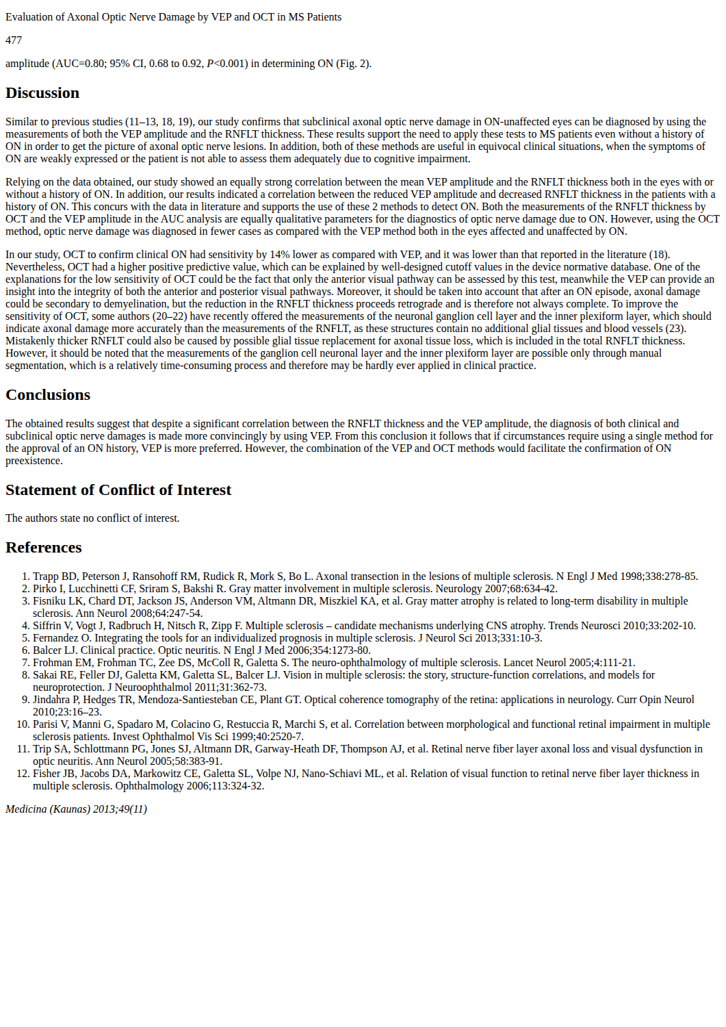Evaluation of Axonal Optic Nerve Damage by VEP and OCT in MS Patients
477
amplitude (AUC=0.80; 95% CI, 0.68 to 0.92, P<0.001) in determining ON (Fig. 2).
Discussion
Similar to previous studies (11–13, 18, 19), our study confirms that subclinical axonal optic nerve damage in ON-unaffected eyes can be diagnosed by using the measurements of both the VEP amplitude and the RNFLT thickness. These results support the need to apply these tests to MS patients even without a history of ON in order to get the picture of axonal optic nerve lesions. In addition, both of these methods are useful in equivocal clinical situations, when the symptoms of ON are weakly expressed or the patient is not able to assess them adequately due to cognitive impairment.
Relying on the data obtained, our study showed an equally strong correlation between the mean VEP amplitude and the RNFLT thickness both in the eyes with or without a history of ON. In addition, our results indicated a correlation between the reduced VEP amplitude and decreased RNFLT thickness in the patients with a history of ON. This concurs with the data in literature and supports the use of these 2 methods to detect ON. Both the measurements of the RNFLT thickness by OCT and the VEP amplitude in the AUC analysis are equally qualitative parameters for the diagnostics of optic nerve damage due to ON. However, using the OCT method, optic nerve damage was diagnosed in fewer cases as compared with the VEP method both in the eyes affected and unaffected by ON.
In our study, OCT to confirm clinical ON had sensitivity by 14% lower as compared with VEP, and it was lower than that reported in the literature (18). Nevertheless, OCT had a higher positive predictive value, which can be explained by well-designed cutoff values in the device normative database. One of the explanations for the low sensitivity of OCT could be the fact that only the anterior visual pathway can be assessed by this test, meanwhile the VEP can provide an insight into the integrity of both the anterior and posterior visual pathways. Moreover, it should be taken into account that after an ON episode, axonal damage could be secondary to demyelination, but the reduction in the RNFLT thickness proceeds retrograde and is therefore not always complete. To improve the sensitivity of OCT, some authors (20–22) have recently offered the measurements of the neuronal ganglion cell layer and the inner plexiform layer, which should indicate axonal damage more accurately than the measurements of the RNFLT, as these structures contain no additional glial tissues and blood vessels (23). Mistakenly thicker RNFLT could also be caused by possible glial tissue replacement for axonal tissue loss, which is included in the total RNFLT thickness. However, it should be noted that the measurements of the ganglion cell neuronal layer and the inner plexiform layer are possible only through manual segmentation, which is a relatively time-consuming process and therefore may be hardly ever applied in clinical practice.
Conclusions
The obtained results suggest that despite a significant correlation between the RNFLT thickness and the VEP amplitude, the diagnosis of both clinical and subclinical optic nerve damages is made more convincingly by using VEP. From this conclusion it follows that if circumstances require using a single method for the approval of an ON history, VEP is more preferred. However, the combination of the VEP and OCT methods would facilitate the confirmation of ON preexistence.
Statement of Conflict of Interest
The authors state no conflict of interest.
References
Trapp BD, Peterson J, Ransohoff RM, Rudick R, Mork S, Bo L. Axonal transection in the lesions of multiple sclerosis. N Engl J Med 1998;338:278-85.
Pirko I, Lucchinetti CF, Sriram S, Bakshi R. Gray matter involvement in multiple sclerosis. Neurology 2007;68:634-42.
Fisniku LK, Chard DT, Jackson JS, Anderson VM, Altmann DR, Miszkiel KA, et al. Gray matter atrophy is related to long-term disability in multiple sclerosis. Ann Neurol 2008;64:247-54.
Siffrin V, Vogt J, Radbruch H, Nitsch R, Zipp F. Multiple sclerosis – candidate mechanisms underlying CNS atrophy. Trends Neurosci 2010;33:202-10.
Fernandez O. Integrating the tools for an individualized prognosis in multiple sclerosis. J Neurol Sci 2013;331:10-3.
Balcer LJ. Clinical practice. Optic neuritis. N Engl J Med 2006;354:1273-80.
Frohman EM, Frohman TC, Zee DS, McColl R, Galetta S. The neuro-ophthalmology of multiple sclerosis. Lancet Neurol 2005;4:111-21.
Sakai RE, Feller DJ, Galetta KM, Galetta SL, Balcer LJ. Vision in multiple sclerosis: the story, structure-function correlations, and models for neuroprotection. J Neuroophthalmol 2011;31:362-73.
Jindahra P, Hedges TR, Mendoza-Santiesteban CE, Plant GT. Optical coherence tomography of the retina: applications in neurology. Curr Opin Neurol 2010;23:16–23.
Parisi V, Manni G, Spadaro M, Colacino G, Restuccia R, Marchi S, et al. Correlation between morphological and functional retinal impairment in multiple sclerosis patients. Invest Ophthalmol Vis Sci 1999;40:2520-7.
Trip SA, Schlottmann PG, Jones SJ, Altmann DR, Garway-Heath DF, Thompson AJ, et al. Retinal nerve fiber layer axonal loss and visual dysfunction in optic neuritis. Ann Neurol 2005;58:383-91.
Fisher JB, Jacobs DA, Markowitz CE, Galetta SL, Volpe NJ, Nano-Schiavi ML, et al. Relation of visual function to retinal nerve fiber layer thickness in multiple sclerosis. Ophthalmology 2006;113:324-32.
Medicina (Kaunas) 2013;49(11)